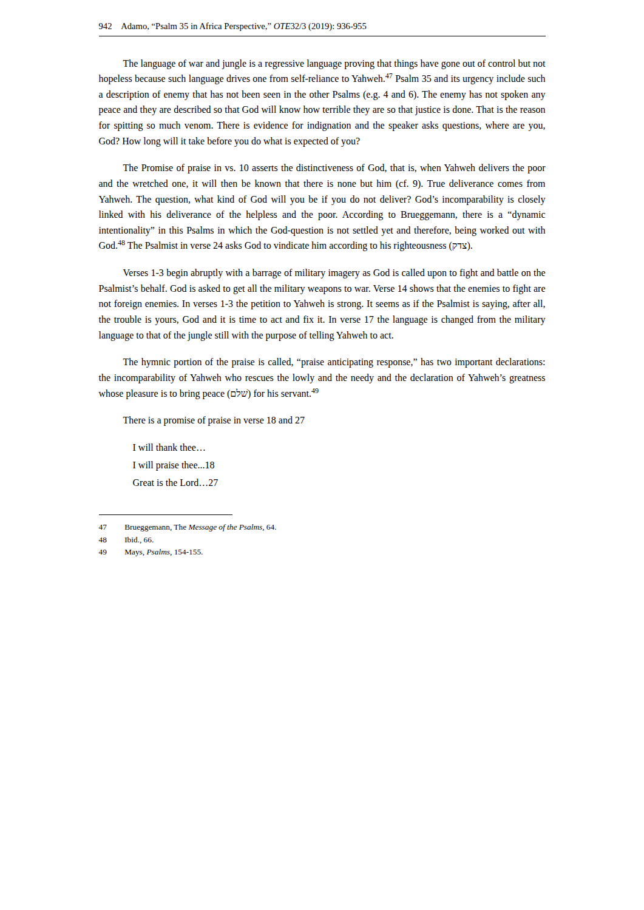942 Adamo, “Psalm 35 in Africa Perspective,” OTE32/3 (2019): 936-955
The language of war and jungle is a regressive language proving that things have gone out of control but not hopeless because such language drives one from self-reliance to Yahweh.47 Psalm 35 and its urgency include such a description of enemy that has not been seen in the other Psalms (e.g. 4 and 6). The enemy has not spoken any peace and they are described so that God will know how terrible they are so that justice is done. That is the reason for spitting so much venom. There is evidence for indignation and the speaker asks questions, where are you, God? How long will it take before you do what is expected of you?
The Promise of praise in vs. 10 asserts the distinctiveness of God, that is, when Yahweh delivers the poor and the wretched one, it will then be known that there is none but him (cf. 9). True deliverance comes from Yahweh. The question, what kind of God will you be if you do not deliver? God’s incomparability is closely linked with his deliverance of the helpless and the poor. According to Brueggemann, there is a “dynamic intentionality” in this Psalms in which the God-question is not settled yet and therefore, being worked out with God.48 The Psalmist in verse 24 asks God to vindicate him according to his righteousness (צדק).
Verses 1-3 begin abruptly with a barrage of military imagery as God is called upon to fight and battle on the Psalmist’s behalf. God is asked to get all the military weapons to war. Verse 14 shows that the enemies to fight are not foreign enemies. In verses 1-3 the petition to Yahweh is strong. It seems as if the Psalmist is saying, after all, the trouble is yours, God and it is time to act and fix it. In verse 17 the language is changed from the military language to that of the jungle still with the purpose of telling Yahweh to act.
The hymnic portion of the praise is called, “praise anticipating response,” has two important declarations: the incomparability of Yahweh who rescues the lowly and the needy and the declaration of Yahweh’s greatness whose pleasure is to bring peace (שׁלם) for his servant.49
There is a promise of praise in verse 18 and 27
I will thank thee…
I will praise thee...18
Great is the Lord…27
47 Brueggemann, The Message of the Psalms, 64.
48 Ibid., 66.
49 Mays, Psalms, 154-155.